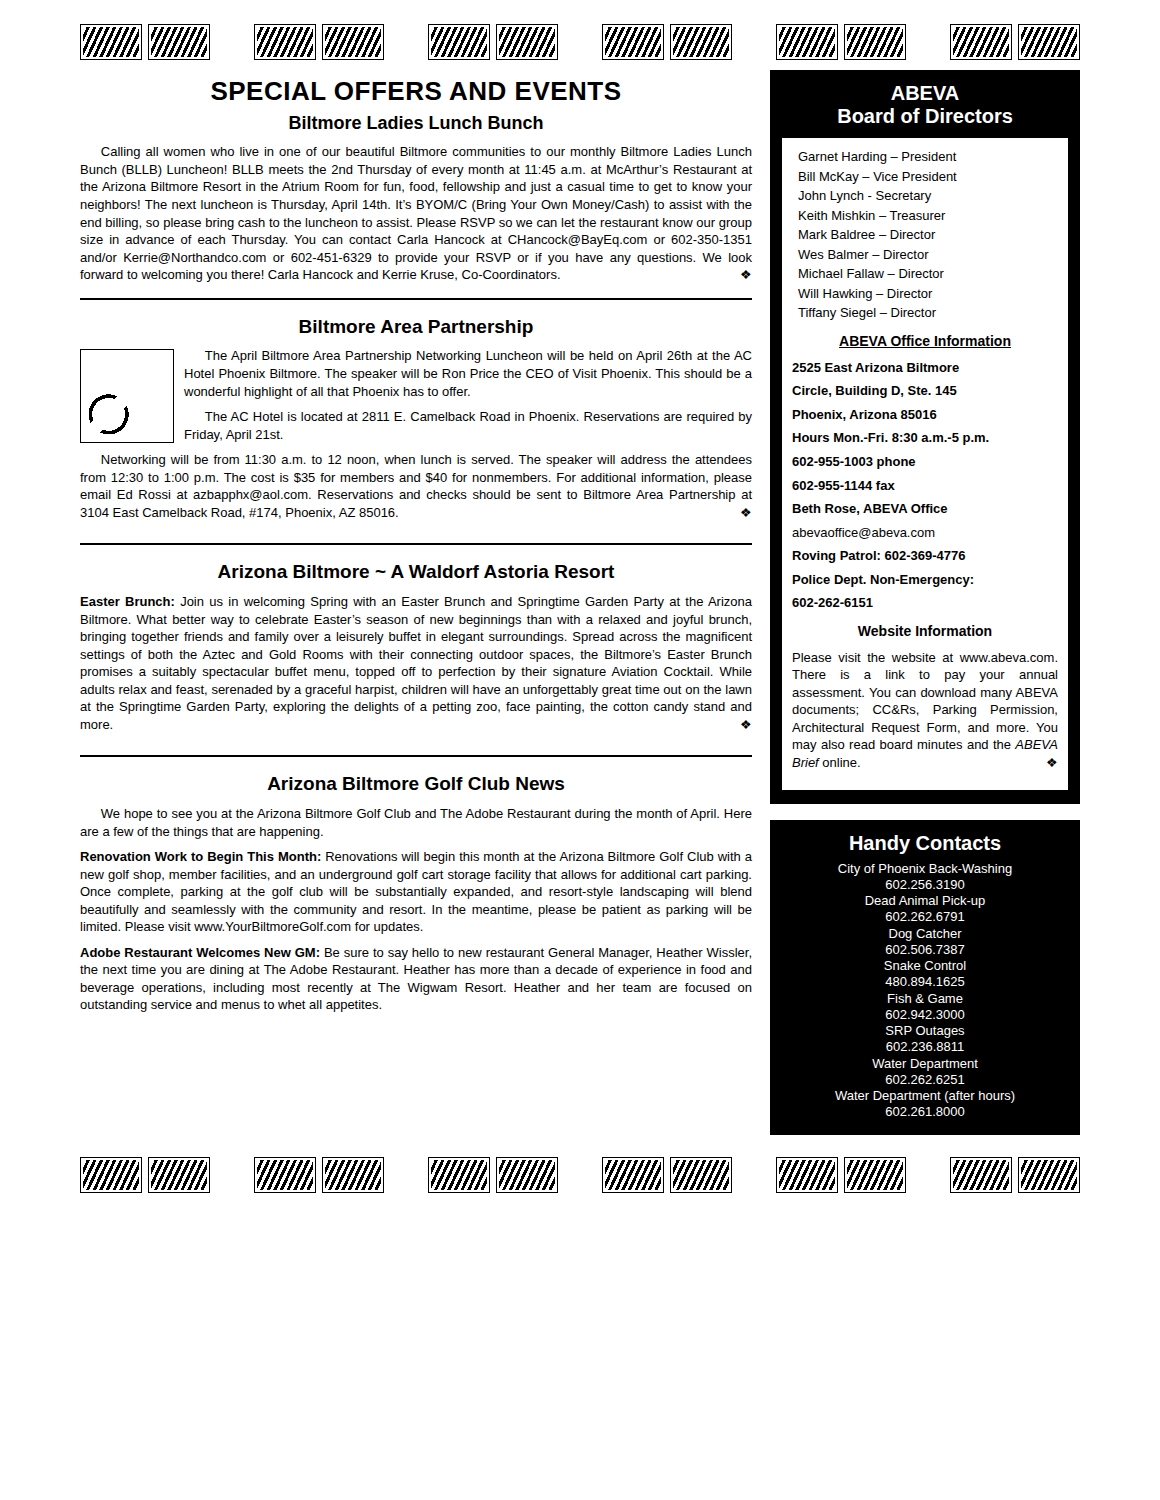SPECIAL OFFERS AND EVENTS
Biltmore Ladies Lunch Bunch
Calling all women who live in one of our beautiful Biltmore communities to our monthly Biltmore Ladies Lunch Bunch (BLLB) Luncheon! BLLB meets the 2nd Thursday of every month at 11:45 a.m. at McArthur’s Restaurant at the Arizona Biltmore Resort in the Atrium Room for fun, food, fellowship and just a casual time to get to know your neighbors! The next luncheon is Thursday, April 14th. It’s BYOM/C (Bring Your Own Money/Cash) to assist with the end billing, so please bring cash to the luncheon to assist. Please RSVP so we can let the restaurant know our group size in advance of each Thursday. You can contact Carla Hancock at CHancock@BayEq.com or 602-350-1351 and/or Kerrie@Northandco.com or 602-451-6329 to provide your RSVP or if you have any questions. We look forward to welcoming you there! Carla Hancock and Kerrie Kruse, Co-Coordinators. ❖
Biltmore Area Partnership
The April Biltmore Area Partnership Networking Luncheon will be held on April 26th at the AC Hotel Phoenix Biltmore. The speaker will be Ron Price the CEO of Visit Phoenix. This should be a wonderful highlight of all that Phoenix has to offer.
The AC Hotel is located at 2811 E. Camelback Road in Phoenix. Reservations are required by Friday, April 21st.
Networking will be from 11:30 a.m. to 12 noon, when lunch is served. The speaker will address the attendees from 12:30 to 1:00 p.m. The cost is $35 for members and $40 for nonmembers. For additional information, please email Ed Rossi at azbapphx@aol.com. Reservations and checks should be sent to Biltmore Area Partnership at 3104 East Camelback Road, #174, Phoenix, AZ 85016. ❖
Arizona Biltmore ~ A Waldorf Astoria Resort
Easter Brunch: Join us in welcoming Spring with an Easter Brunch and Springtime Garden Party at the Arizona Biltmore. What better way to celebrate Easter’s season of new beginnings than with a relaxed and joyful brunch, bringing together friends and family over a leisurely buffet in elegant surroundings. Spread across the magnificent settings of both the Aztec and Gold Rooms with their connecting outdoor spaces, the Biltmore’s Easter Brunch promises a suitably spectacular buffet menu, topped off to perfection by their signature Aviation Cocktail. While adults relax and feast, serenaded by a graceful harpist, children will have an unforgettably great time out on the lawn at the Springtime Garden Party, exploring the delights of a petting zoo, face painting, the cotton candy stand and more. ❖
Arizona Biltmore Golf Club News
We hope to see you at the Arizona Biltmore Golf Club and The Adobe Restaurant during the month of April. Here are a few of the things that are happening.
Renovation Work to Begin This Month: Renovations will begin this month at the Arizona Biltmore Golf Club with a new golf shop, member facilities, and an underground golf cart storage facility that allows for additional cart parking. Once complete, parking at the golf club will be substantially expanded, and resort-style landscaping will blend beautifully and seamlessly with the community and resort. In the meantime, please be patient as parking will be limited. Please visit www.YourBiltmoreGolf.com for updates.
Adobe Restaurant Welcomes New GM: Be sure to say hello to new restaurant General Manager, Heather Wissler, the next time you are dining at The Adobe Restaurant. Heather has more than a decade of experience in food and beverage operations, including most recently at The Wigwam Resort. Heather and her team are focused on outstanding service and menus to whet all appetites.
ABEVA
Board of Directors
Garnet Harding – President
Bill McKay – Vice President
John Lynch - Secretary
Keith Mishkin – Treasurer
Mark Baldree – Director
Wes Balmer – Director
Michael Fallaw – Director
Will Hawking – Director
Tiffany Siegel – Director
ABEVA Office Information
2525 East Arizona Biltmore
Circle, Building D, Ste. 145
Phoenix, Arizona 85016
Hours Mon.-Fri. 8:30 a.m.-5 p.m.
602-955-1003 phone
602-955-1144 fax
Beth Rose, ABEVA Office
abevaoffice@abeva.com
Roving Patrol: 602-369-4776
Police Dept. Non-Emergency:
602-262-6151
Website Information
Please visit the website at www.abeva.com. There is a link to pay your annual assessment. You can download many ABEVA documents; CC&Rs, Parking Permission, Architectural Request Form, and more. You may also read board minutes and the ABEVA Brief online. ❖
Handy Contacts
City of Phoenix Back-Washing
602.256.3190
Dead Animal Pick-up
602.262.6791
Dog Catcher
602.506.7387
Snake Control
480.894.1625
Fish & Game
602.942.3000
SRP Outages
602.236.8811
Water Department
602.262.6251
Water Department (after hours)
602.261.8000